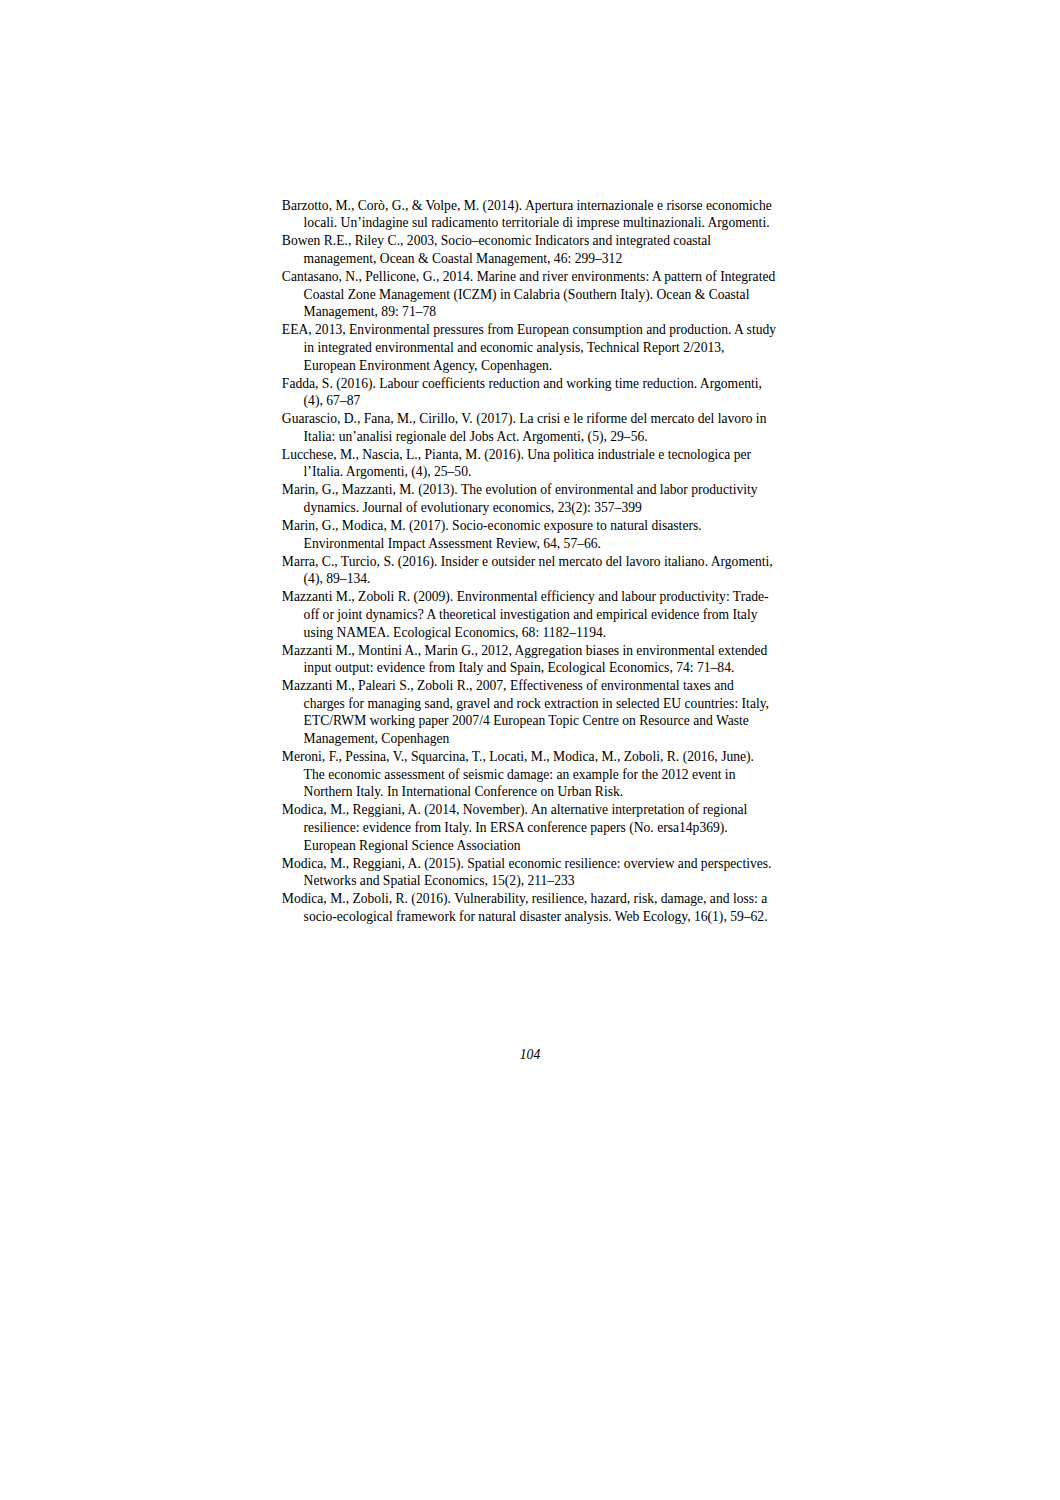Barzotto, M., Corò, G., & Volpe, M. (2014). Apertura internazionale e risorse economiche locali. Un’indagine sul radicamento territoriale di imprese multinazionali. Argomenti.
Bowen R.E., Riley C., 2003, Socio–economic Indicators and integrated coastal management, Ocean & Coastal Management, 46: 299–312
Cantasano, N., Pellicone, G., 2014. Marine and river environments: A pattern of Integrated Coastal Zone Management (ICZM) in Calabria (Southern Italy). Ocean & Coastal Management, 89: 71–78
EEA, 2013, Environmental pressures from European consumption and production. A study in integrated environmental and economic analysis, Technical Report 2/2013, European Environment Agency, Copenhagen.
Fadda, S. (2016). Labour coefficients reduction and working time reduction. Argomenti, (4), 67–87
Guarascio, D., Fana, M., Cirillo, V. (2017). La crisi e le riforme del mercato del lavoro in Italia: un’analisi regionale del Jobs Act. Argomenti, (5), 29–56.
Lucchese, M., Nascia, L., Pianta, M. (2016). Una politica industriale e tecnologica per l’Italia. Argomenti, (4), 25–50.
Marin, G., Mazzanti, M. (2013). The evolution of environmental and labor productivity dynamics. Journal of evolutionary economics, 23(2): 357–399
Marin, G., Modica, M. (2017). Socio-economic exposure to natural disasters. Environmental Impact Assessment Review, 64, 57–66.
Marra, C., Turcio, S. (2016). Insider e outsider nel mercato del lavoro italiano. Argomenti, (4), 89–134.
Mazzanti M., Zoboli R. (2009). Environmental efficiency and labour productivity: Trade-off or joint dynamics? A theoretical investigation and empirical evidence from Italy using NAMEA. Ecological Economics, 68: 1182–1194.
Mazzanti M., Montini A., Marin G., 2012, Aggregation biases in environmental extended input output: evidence from Italy and Spain, Ecological Economics, 74: 71–84.
Mazzanti M., Paleari S., Zoboli R., 2007, Effectiveness of environmental taxes and charges for managing sand, gravel and rock extraction in selected EU countries: Italy, ETC/RWM working paper 2007/4 European Topic Centre on Resource and Waste Management, Copenhagen
Meroni, F., Pessina, V., Squarcina, T., Locati, M., Modica, M., Zoboli, R. (2016, June). The economic assessment of seismic damage: an example for the 2012 event in Northern Italy. In International Conference on Urban Risk.
Modica, M., Reggiani, A. (2014, November). An alternative interpretation of regional resilience: evidence from Italy. In ERSA conference papers (No. ersa14p369). European Regional Science Association
Modica, M., Reggiani, A. (2015). Spatial economic resilience: overview and perspectives. Networks and Spatial Economics, 15(2), 211–233
Modica, M., Zoboli, R. (2016). Vulnerability, resilience, hazard, risk, damage, and loss: a socio-ecological framework for natural disaster analysis. Web Ecology, 16(1), 59–62.
104